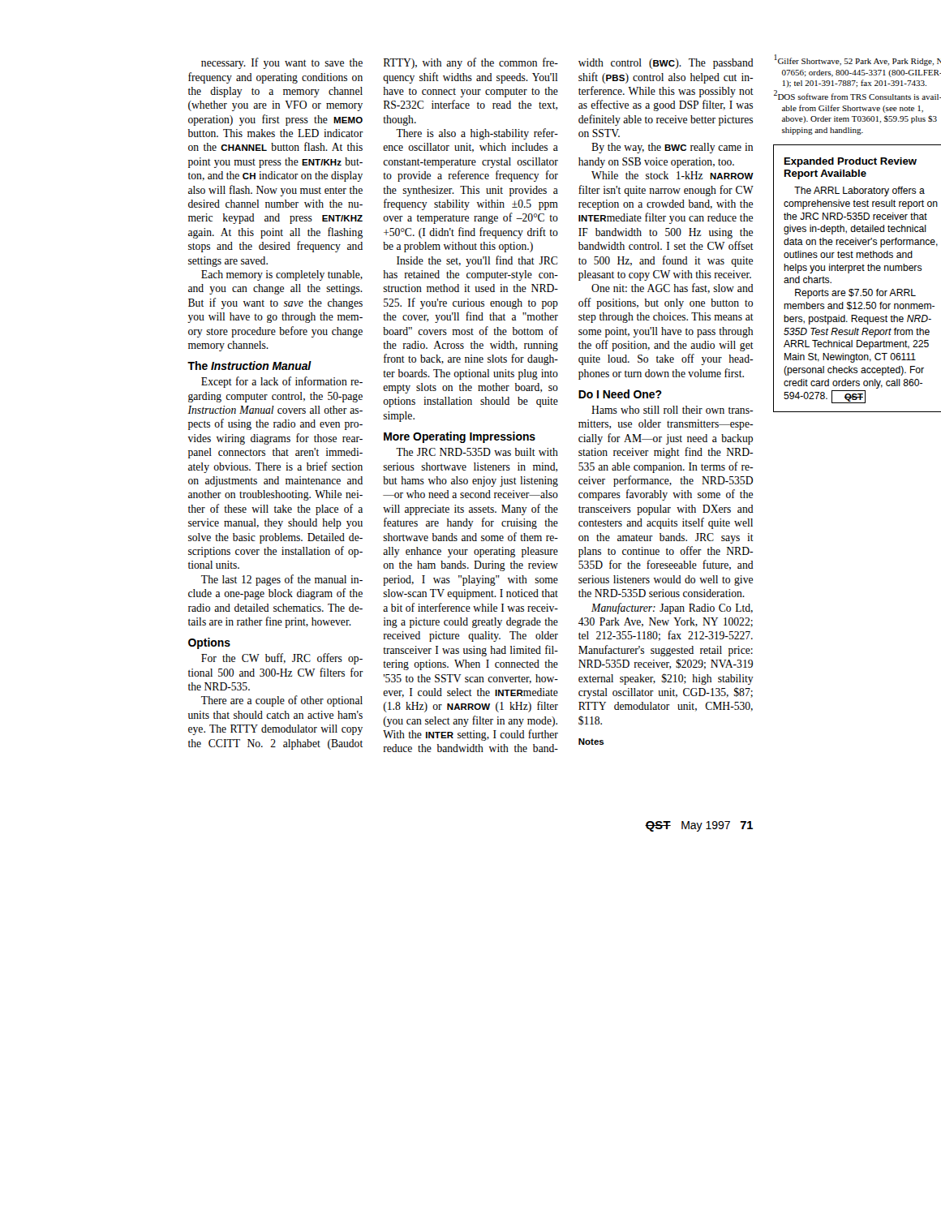necessary. If you want to save the frequency and operating conditions on the display to a memory channel (whether you are in VFO or memory operation) you first press the MEMO button. This makes the LED indicator on the CHANNEL button flash. At this point you must press the ENT/KHz button, and the CH indicator on the display also will flash. Now you must enter the desired channel number with the numeric keypad and press ENT/KHZ again. At this point all the flashing stops and the desired frequency and settings are saved.
Each memory is completely tunable, and you can change all the settings. But if you want to save the changes you will have to go through the memory store procedure before you change memory channels.
The Instruction Manual
Except for a lack of information regarding computer control, the 50-page Instruction Manual covers all other aspects of using the radio and even provides wiring diagrams for those rear-panel connectors that aren't immediately obvious. There is a brief section on adjustments and maintenance and another on troubleshooting. While neither of these will take the place of a service manual, they should help you solve the basic problems. Detailed descriptions cover the installation of optional units.
The last 12 pages of the manual include a one-page block diagram of the radio and detailed schematics. The details are in rather fine print, however.
Options
For the CW buff, JRC offers optional 500 and 300-Hz CW filters for the NRD-535.
There are a couple of other optional units that should catch an active ham's eye. The RTTY demodulator will copy the CCITT No. 2 alphabet (Baudot RTTY), with any of the common frequency shift widths and speeds. You'll have to connect your computer to the RS-232C interface to read the text, though.
There is also a high-stability reference oscillator unit, which includes a constant-temperature crystal oscillator to provide a reference frequency for the synthesizer. This unit provides a frequency stability within ±0.5 ppm over a temperature range of –20°C to +50°C. (I didn't find frequency drift to be a problem without this option.)
Inside the set, you'll find that JRC has retained the computer-style construction method it used in the NRD-525. If you're curious enough to pop the cover, you'll find that a "mother board" covers most of the bottom of the radio. Across the width, running front to back, are nine slots for daughter boards. The optional units plug into empty slots on the mother board, so options installation should be quite simple.
More Operating Impressions
The JRC NRD-535D was built with serious shortwave listeners in mind, but hams who also enjoy just listening—or who need a second receiver—also will appreciate its assets. Many of the features are handy for cruising the shortwave bands and some of them really enhance your operating pleasure on the ham bands. During the review period, I was "playing" with some slow-scan TV equipment. I noticed that a bit of interference while I was receiving a picture could greatly degrade the received picture quality. The older transceiver I was using had limited filtering options. When I connected the '535 to the SSTV scan converter, however, I could select the INTERmediate (1.8 kHz) or NARROW (1 kHz) filter (you can select any filter in any mode). With the INTER setting, I could further reduce the bandwidth with the bandwidth control (BWC). The passband shift (PBS) control also helped cut interference. While this was possibly not as effective as a good DSP filter, I was definitely able to receive better pictures on SSTV.
By the way, the BWC really came in handy on SSB voice operation, too.
While the stock 1-kHz NARROW filter isn't quite narrow enough for CW reception on a crowded band, with the INTERmediate filter you can reduce the IF bandwidth to 500 Hz using the bandwidth control. I set the CW offset to 500 Hz, and found it was quite pleasant to copy CW with this receiver.
One nit: the AGC has fast, slow and off positions, but only one button to step through the choices. This means at some point, you'll have to pass through the off position, and the audio will get quite loud. So take off your headphones or turn down the volume first.
Do I Need One?
Hams who still roll their own transmitters, use older transmitters—especially for AM—or just need a backup station receiver might find the NRD-535 an able companion. In terms of receiver performance, the NRD-535D compares favorably with some of the transceivers popular with DXers and contesters and acquits itself quite well on the amateur bands. JRC says it plans to continue to offer the NRD-535D for the foreseeable future, and serious listeners would do well to give the NRD-535D serious consideration.
Manufacturer: Japan Radio Co Ltd, 430 Park Ave, New York, NY 10022; tel 212-355-1180; fax 212-319-5227. Manufacturer's suggested retail price: NRD-535D receiver, $2029; NVA-319 external speaker, $210; high stability crystal oscillator unit, CGD-135, $87; RTTY demodulator unit, CMH-530, $118.
Notes
1Gilfer Shortwave, 52 Park Ave, Park Ridge, NJ 07656; orders, 800-445-3371 (800-GILFER-1); tel 201-391-7887; fax 201-391-7433.
2DOS software from TRS Consultants is available from Gilfer Shortwave (see note 1, above). Order item T03601, $59.95 plus $3 shipping and handling.
Expanded Product Review Report Available
The ARRL Laboratory offers a comprehensive test result report on the JRC NRD-535D receiver that gives in-depth, detailed technical data on the receiver's performance, outlines our test methods and helps you interpret the numbers and charts.
Reports are $7.50 for ARRL members and $12.50 for nonmembers, postpaid. Request the NRD-535D Test Result Report from the ARRL Technical Department, 225 Main St, Newington, CT 06111 (personal checks accepted). For credit card orders only, call 860-594-0278.QST
QST May 1997 71